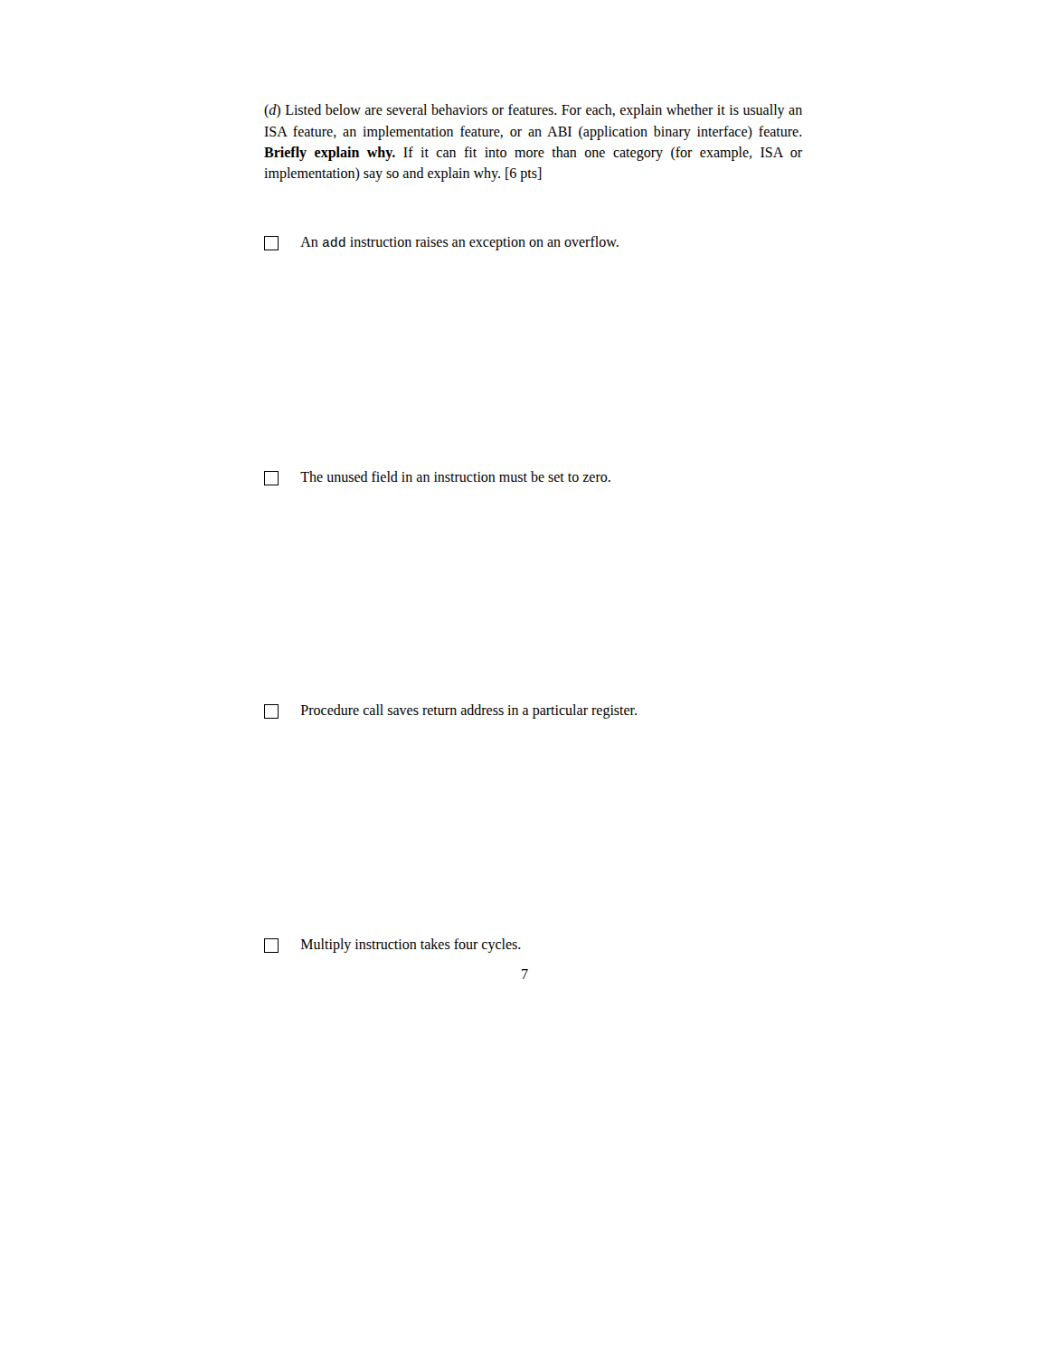(d) Listed below are several behaviors or features. For each, explain whether it is usually an ISA feature, an implementation feature, or an ABI (application binary interface) feature. Briefly explain why. If it can fit into more than one category (for example, ISA or implementation) say so and explain why. [6 pts]
An add instruction raises an exception on an overflow.
The unused field in an instruction must be set to zero.
Procedure call saves return address in a particular register.
Multiply instruction takes four cycles.
7